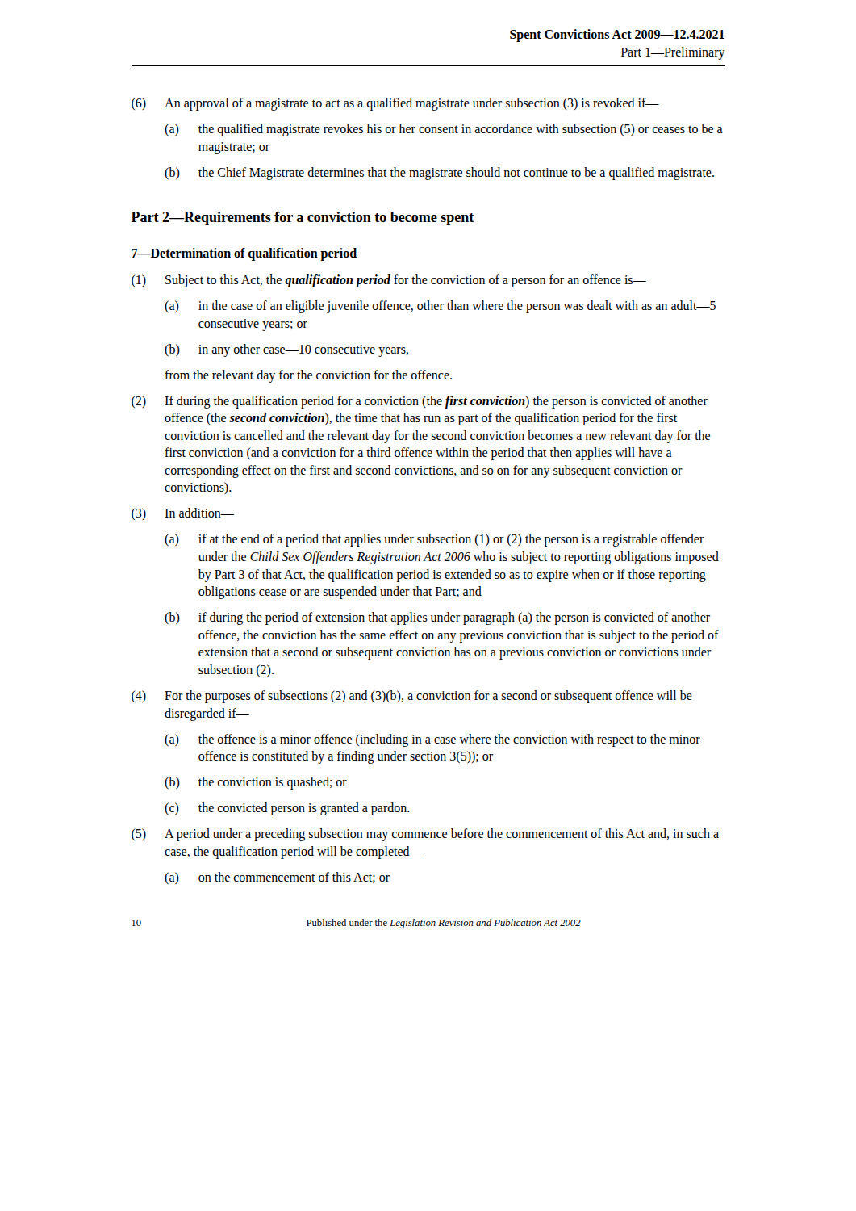Spent Convictions Act 2009—12.4.2021
Part 1—Preliminary
(6) An approval of a magistrate to act as a qualified magistrate under subsection (3) is revoked if—
(a) the qualified magistrate revokes his or her consent in accordance with subsection (5) or ceases to be a magistrate; or
(b) the Chief Magistrate determines that the magistrate should not continue to be a qualified magistrate.
Part 2—Requirements for a conviction to become spent
7—Determination of qualification period
(1) Subject to this Act, the qualification period for the conviction of a person for an offence is—
(a) in the case of an eligible juvenile offence, other than where the person was dealt with as an adult—5 consecutive years; or
(b) in any other case—10 consecutive years,
from the relevant day for the conviction for the offence.
(2) If during the qualification period for a conviction (the first conviction) the person is convicted of another offence (the second conviction), the time that has run as part of the qualification period for the first conviction is cancelled and the relevant day for the second conviction becomes a new relevant day for the first conviction (and a conviction for a third offence within the period that then applies will have a corresponding effect on the first and second convictions, and so on for any subsequent conviction or convictions).
(3) In addition—
(a) if at the end of a period that applies under subsection (1) or (2) the person is a registrable offender under the Child Sex Offenders Registration Act 2006 who is subject to reporting obligations imposed by Part 3 of that Act, the qualification period is extended so as to expire when or if those reporting obligations cease or are suspended under that Part; and
(b) if during the period of extension that applies under paragraph (a) the person is convicted of another offence, the conviction has the same effect on any previous conviction that is subject to the period of extension that a second or subsequent conviction has on a previous conviction or convictions under subsection (2).
(4) For the purposes of subsections (2) and (3)(b), a conviction for a second or subsequent offence will be disregarded if—
(a) the offence is a minor offence (including in a case where the conviction with respect to the minor offence is constituted by a finding under section 3(5)); or
(b) the conviction is quashed; or
(c) the convicted person is granted a pardon.
(5) A period under a preceding subsection may commence before the commencement of this Act and, in such a case, the qualification period will be completed—
(a) on the commencement of this Act; or
10
Published under the Legislation Revision and Publication Act 2002